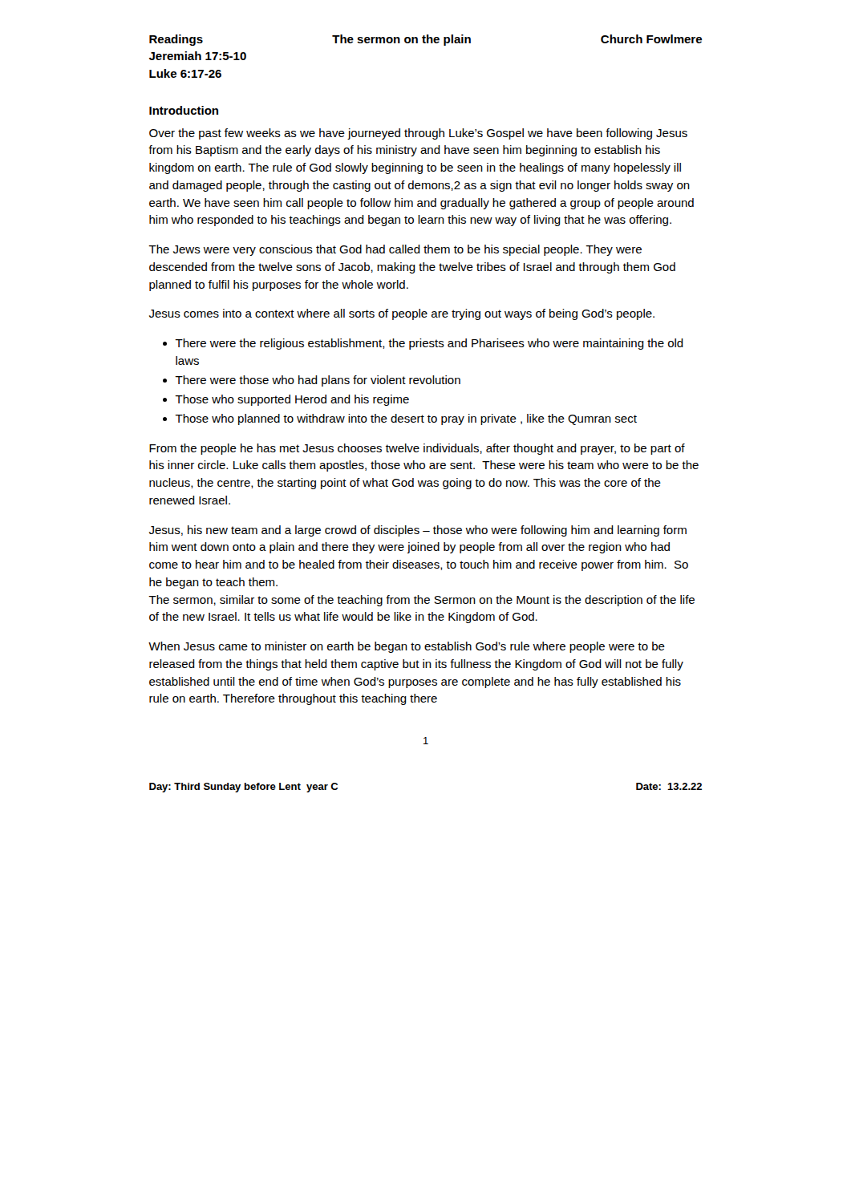Readings
The sermon on the plain
Church Fowlmere
Jeremiah 17:5-10
Luke 6:17-26
Introduction
Over the past few weeks as we have journeyed through Luke’s Gospel we have been following Jesus from his Baptism and the early days of his ministry and have seen him beginning to establish his kingdom on earth. The rule of God slowly beginning to be seen in the healings of many hopelessly ill and damaged people, through the casting out of demons,2 as a sign that evil no longer holds sway on earth. We have seen him call people to follow him and gradually he gathered a group of people around him who responded to his teachings and began to learn this new way of living that he was offering.
The Jews were very conscious that God had called them to be his special people. They were descended from the twelve sons of Jacob, making the twelve tribes of Israel and through them God planned to fulfil his purposes for the whole world.
Jesus comes into a context where all sorts of people are trying out ways of being God’s people.
There were the religious establishment, the priests and Pharisees who were maintaining the old laws
There were those who had plans for violent revolution
Those who supported Herod and his regime
Those who planned to withdraw into the desert to pray in private , like the Qumran sect
From the people he has met Jesus chooses twelve individuals, after thought and prayer, to be part of his inner circle. Luke calls them apostles, those who are sent. These were his team who were to be the nucleus, the centre, the starting point of what God was going to do now. This was the core of the renewed Israel.
Jesus, his new team and a large crowd of disciples – those who were following him and learning form him went down onto a plain and there they were joined by people from all over the region who had come to hear him and to be healed from their diseases, to touch him and receive power from him. So he began to teach them.
The sermon, similar to some of the teaching from the Sermon on the Mount is the description of the life of the new Israel. It tells us what life would be like in the Kingdom of God.
When Jesus came to minister on earth be began to establish God’s rule where people were to be released from the things that held them captive but in its fullness the Kingdom of God will not be fully established until the end of time when God’s purposes are complete and he has fully established his rule on earth. Therefore throughout this teaching there
1
Day: Third Sunday before Lent year C
Date: 13.2.22